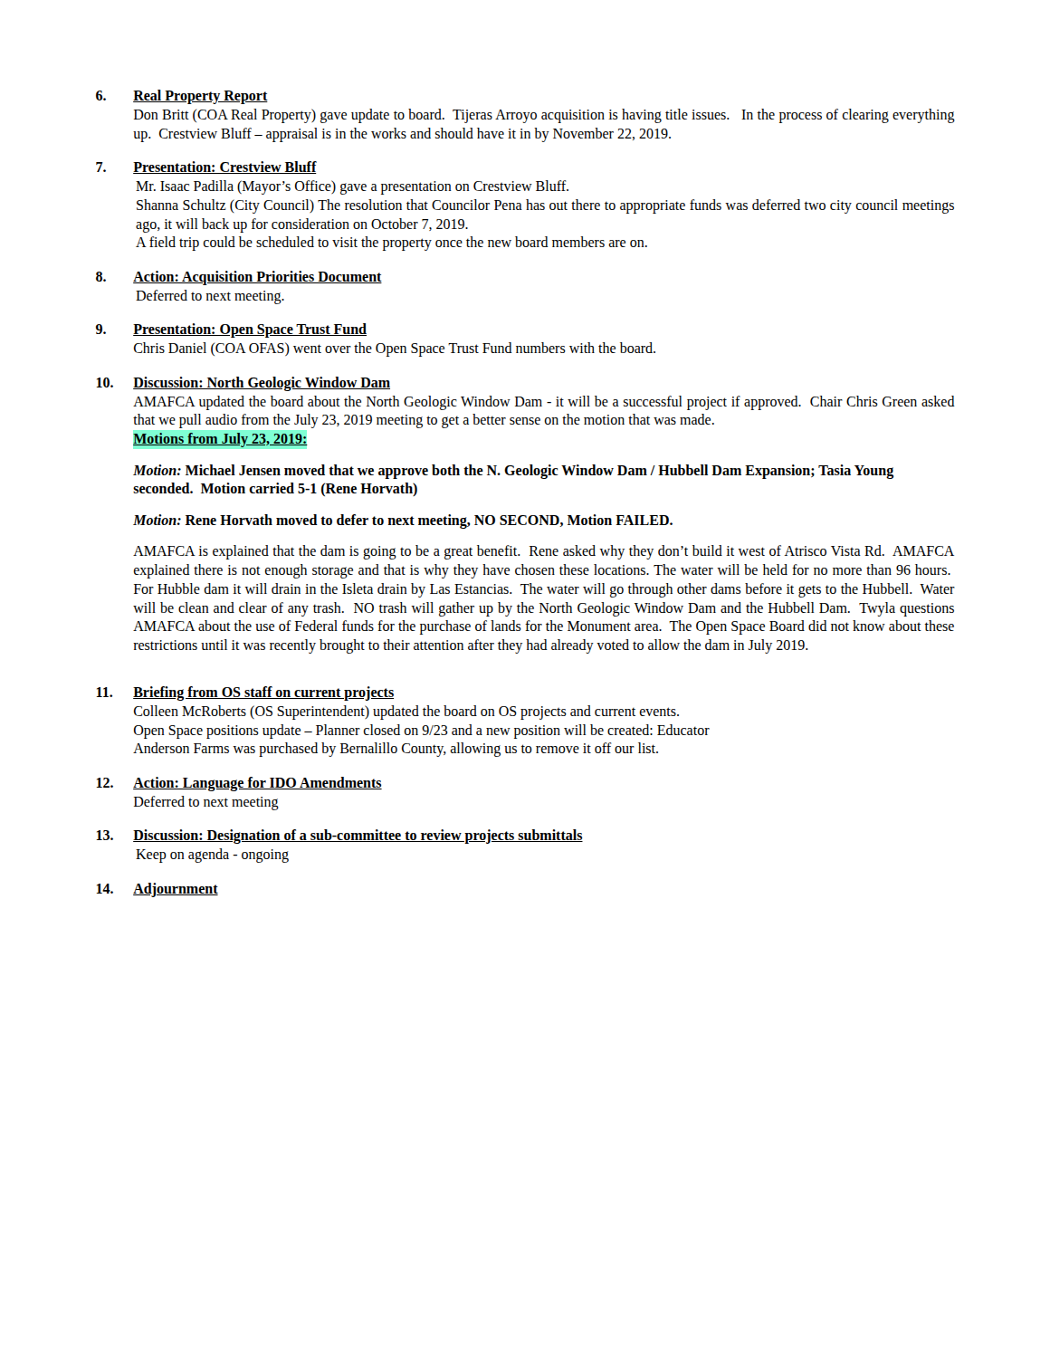6. Real Property Report
Don Britt (COA Real Property) gave update to board. Tijeras Arroyo acquisition is having title issues. In the process of clearing everything up. Crestview Bluff – appraisal is in the works and should have it in by November 22, 2019.
7. Presentation: Crestview Bluff
Mr. Isaac Padilla (Mayor’s Office) gave a presentation on Crestview Bluff.
Shanna Schultz (City Council) The resolution that Councilor Pena has out there to appropriate funds was deferred two city council meetings ago, it will back up for consideration on October 7, 2019.
A field trip could be scheduled to visit the property once the new board members are on.
8. Action: Acquisition Priorities Document
Deferred to next meeting.
9. Presentation: Open Space Trust Fund
Chris Daniel (COA OFAS) went over the Open Space Trust Fund numbers with the board.
10. Discussion: North Geologic Window Dam
AMAFCA updated the board about the North Geologic Window Dam - it will be a successful project if approved. Chair Chris Green asked that we pull audio from the July 23, 2019 meeting to get a better sense on the motion that was made.
Motions from July 23, 2019:
Motion: Michael Jensen moved that we approve both the N. Geologic Window Dam / Hubbell Dam Expansion; Tasia Young seconded. Motion carried 5-1 (Rene Horvath)
Motion: Rene Horvath moved to defer to next meeting, NO SECOND, Motion FAILED.
AMAFCA is explained that the dam is going to be a great benefit. Rene asked why they don’t build it west of Atrisco Vista Rd. AMAFCA explained there is not enough storage and that is why they have chosen these locations. The water will be held for no more than 96 hours. For Hubble dam it will drain in the Isleta drain by Las Estancias. The water will go through other dams before it gets to the Hubbell. Water will be clean and clear of any trash. NO trash will gather up by the North Geologic Window Dam and the Hubbell Dam. Twyla questions AMAFCA about the use of Federal funds for the purchase of lands for the Monument area. The Open Space Board did not know about these restrictions until it was recently brought to their attention after they had already voted to allow the dam in July 2019.
11. Briefing from OS staff on current projects
Colleen McRoberts (OS Superintendent) updated the board on OS projects and current events.
Open Space positions update – Planner closed on 9/23 and a new position will be created: Educator
Anderson Farms was purchased by Bernalillo County, allowing us to remove it off our list.
12. Action: Language for IDO Amendments
Deferred to next meeting
13. Discussion: Designation of a sub-committee to review projects submittals
Keep on agenda - ongoing
14. Adjournment